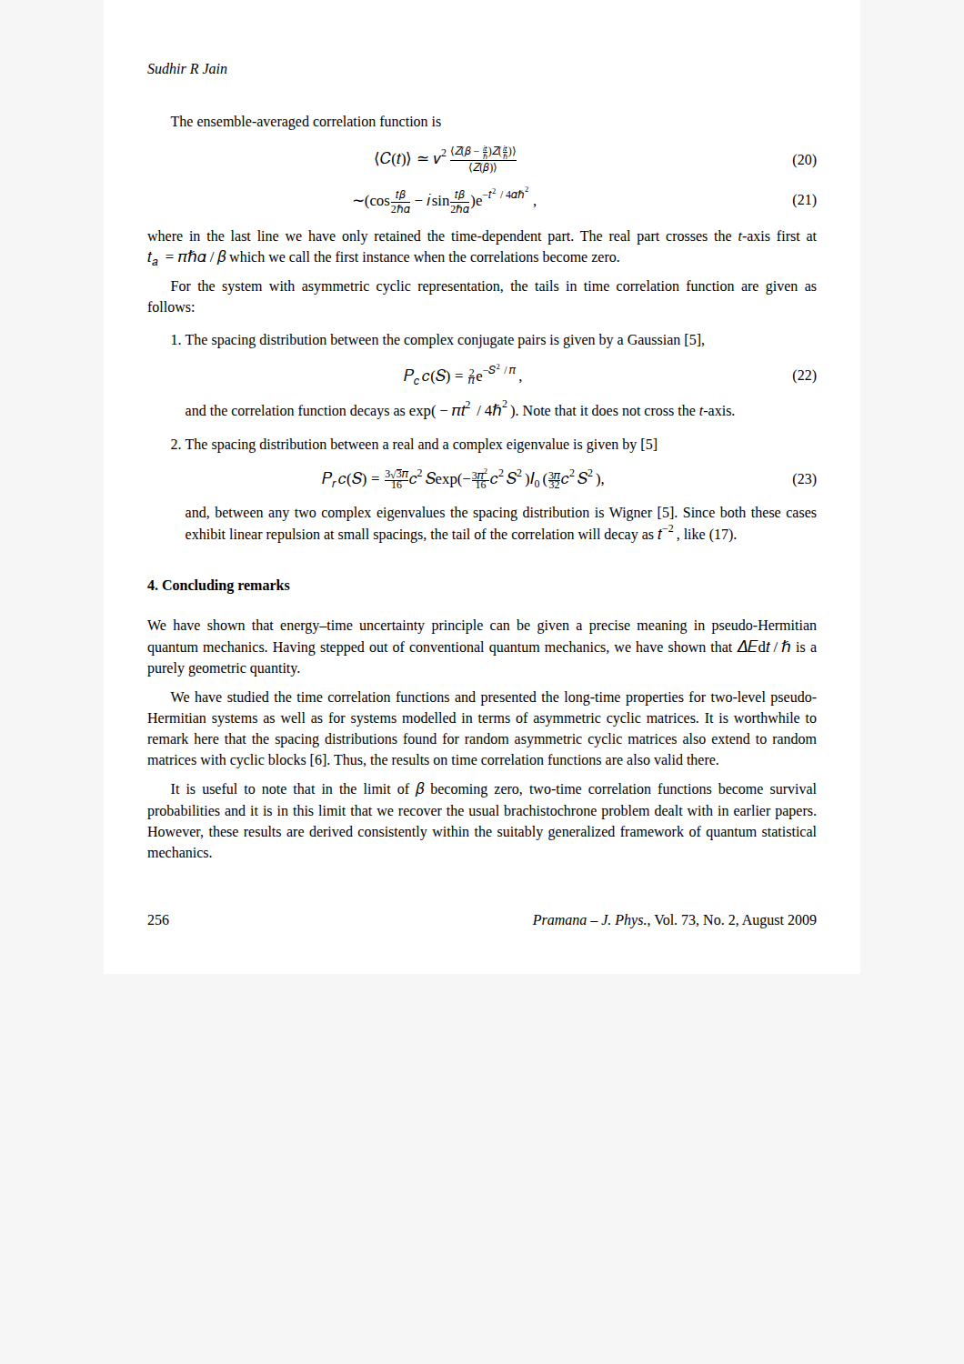Sudhir R Jain
The ensemble-averaged correlation function is
⟨C(t)⟩ ≃ v2 ⟨ Z(β−itℏ) Z(itℏ) ⟩ ⟨Z(β)⟩
(20)
∼ ( costβ2ℏα − isintβ2ℏα ) e−t2/4αℏ2 ,
(21)
where in the last line we have only retained the time-dependent part. The real part crosses the t-axis first at ta=πℏα/β which we call the first instance when the correlations become zero.
For the system with asymmetric cyclic representation, the tails in time correlation function are given as follows:
The spacing distribution between the complex conjugate pairs is given by a Gaussian [5],
Pcc(S) = 2π e−S2/π ,
(22)
and the correlation function decays as exp(−πt2/4ℏ2). Note that it does not cross the t-axis.
The spacing distribution between a real and a complex eigenvalue is given by [5]
Prc(S) = 33π16 c2S exp ( −3π216 c2S2 ) I0 ( 3π32 c2S2 ) ,
(23)
and, between any two complex eigenvalues the spacing distribution is Wigner [5]. Since both these cases exhibit linear repulsion at small spacings, the tail of the correlation will decay as t−2, like (17).
4. Concluding remarks
We have shown that energy–time uncertainty principle can be given a precise meaning in pseudo-Hermitian quantum mechanics. Having stepped out of conventional quantum mechanics, we have shown that ΔEdt/ℏ is a purely geometric quantity.
We have studied the time correlation functions and presented the long-time properties for two-level pseudo-Hermitian systems as well as for systems modelled in terms of asymmetric cyclic matrices. It is worthwhile to remark here that the spacing distributions found for random asymmetric cyclic matrices also extend to random matrices with cyclic blocks [6]. Thus, the results on time correlation functions are also valid there.
It is useful to note that in the limit of β becoming zero, two-time correlation functions become survival probabilities and it is in this limit that we recover the usual brachistochrone problem dealt with in earlier papers. However, these results are derived consistently within the suitably generalized framework of quantum statistical mechanics.
256
Pramana – J. Phys., Vol. 73, No. 2, August 2009